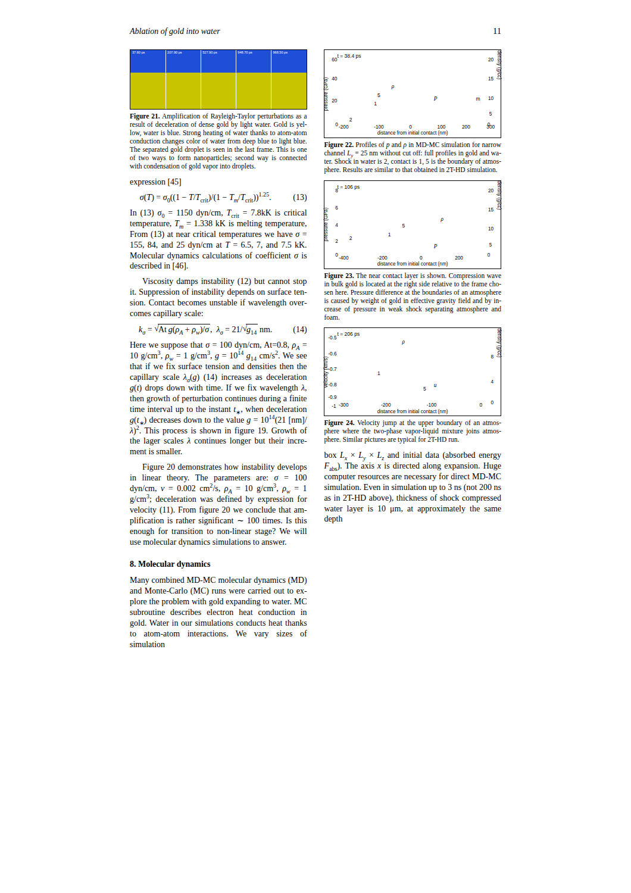Ablation of gold into water 11
37.60 ps
207.90 ps
527.90 ps
948.70 ps
968.50 ps
Figure 21. Amplification of Rayleigh-Taylor perturbations as a result of deceleration of dense gold by light water. Gold is yellow, water is blue. Strong heating of water thanks to atom-atom conduction changes color of water from deep blue to light blue. The separated gold droplet is seen in the last frame. This is one of two ways to form nanoparticles; second way is connected with condensation of gold vapor into droplets.
expression [45]
σ(T) = σ0((1 − T/Tcrit)/(1 − Tm/Tcrit))1.25. (13)
In (13) σ0 = 1150 dyn/cm, Tcrit = 7.8kK is critical temperature, Tm = 1.338 kK is melting temperature, From (13) at near critical temperatures we have σ = 155, 84, and 25 dyn/cm at T = 6.5, 7, and 7.5 kK. Molecular dynamics calculations of coefficient σ is described in [46].
Viscosity damps instability (12) but cannot stop it. Suppression of instability depends on surface tension. Contact becomes unstable if wavelength overcomes capillary scale:
kσ = At g(ρA + ρw)/σ, λσ = 21/g14 nm. (14)
Here we suppose that σ = 100 dyn/cm, At=0.8, ρA = 10 g/cm3, ρw = 1 g/cm3, g = 1014 g14 cm/s2. We see that if we fix surface tension and densities then the capillary scale λσ(g) (14) increases as deceleration g(t) drops down with time. If we fix wavelength λ, then growth of perturbation continues during a finite time interval up to the instant t∗, when deceleration g(t∗) decreases down to the value g = 1014(21 [nm]/λ)2. This process is shown in figure 19. Growth of the lager scales λ continues longer but their increment is smaller.
Figure 20 demonstrates how instability develops in linear theory. The parameters are: σ = 100 dyn/cm, ν = 0.002 cm2/s, ρA = 10 g/cm3, ρw = 1 g/cm3; deceleration was defined by expression for velocity (11). From figure 20 we conclude that amplification is rather significant ∼ 100 times. Is this enough for transition to non-linear stage? We will use molecular dynamics simulations to answer.
8. Molecular dynamics
Many combined MD-MC molecular dynamics (MD) and Monte-Carlo (MC) runs were carried out to explore the problem with gold expanding to water. MC subroutine describes electron heat conduction in gold. Water in our simulations conducts heat thanks to atom-atom interactions. We vary sizes of simulation
pressure (GPa)
density (g/cc)
distance from initial contact (nm)
t = 38.4 ps
ρ
P
5
1
2
m
60
40
20
0
20
15
10
5
0
-200
-100
0
100
200
300
Figure 22. Profiles of p and ρ in MD-MC simulation for narrow channel Ly = 25 nm without cut off: full profiles in gold and water. Shock in water is 2, contact is 1, 5 is the boundary of atmosphere. Results are similar to that obtained in 2T-HD simulation.
pressure (GPa)
density (g/cc)
distance from initial contact (nm)
t = 106 ps
ρ
P
5
1
2
8
6
4
2
0
20
15
10
5
0
-400
-200
0
200
Figure 23. The near contact layer is shown. Compression wave in bulk gold is located at the right side relative to the frame chosen here. Pressure difference at the boundaries of an atmosphere is caused by weight of gold in effective gravity field and by increase of pressure in weak shock separating atmosphere and foam.
velocity (km/s)
density (g/cc)
distance from initial contact (nm)
t = 206 ps
ρ
u
1
5
-0.5
-0.6
-0.7
-0.8
-0.9
-1
8
4
0
-300
-200
-100
0
Figure 24. Velocity jump at the upper boundary of an atmosphere where the two-phase vapor-liquid mixture joins atmosphere. Similar pictures are typical for 2T-HD run.
box Lx × Ly × Lz and initial data (absorbed energy Fabs). The axis x is directed along expansion. Huge computer resources are necessary for direct MD-MC simulation. Even in simulation up to 3 ns (not 200 ns as in 2T-HD above), thickness of shock compressed water layer is 10 μm, at approximately the same depth